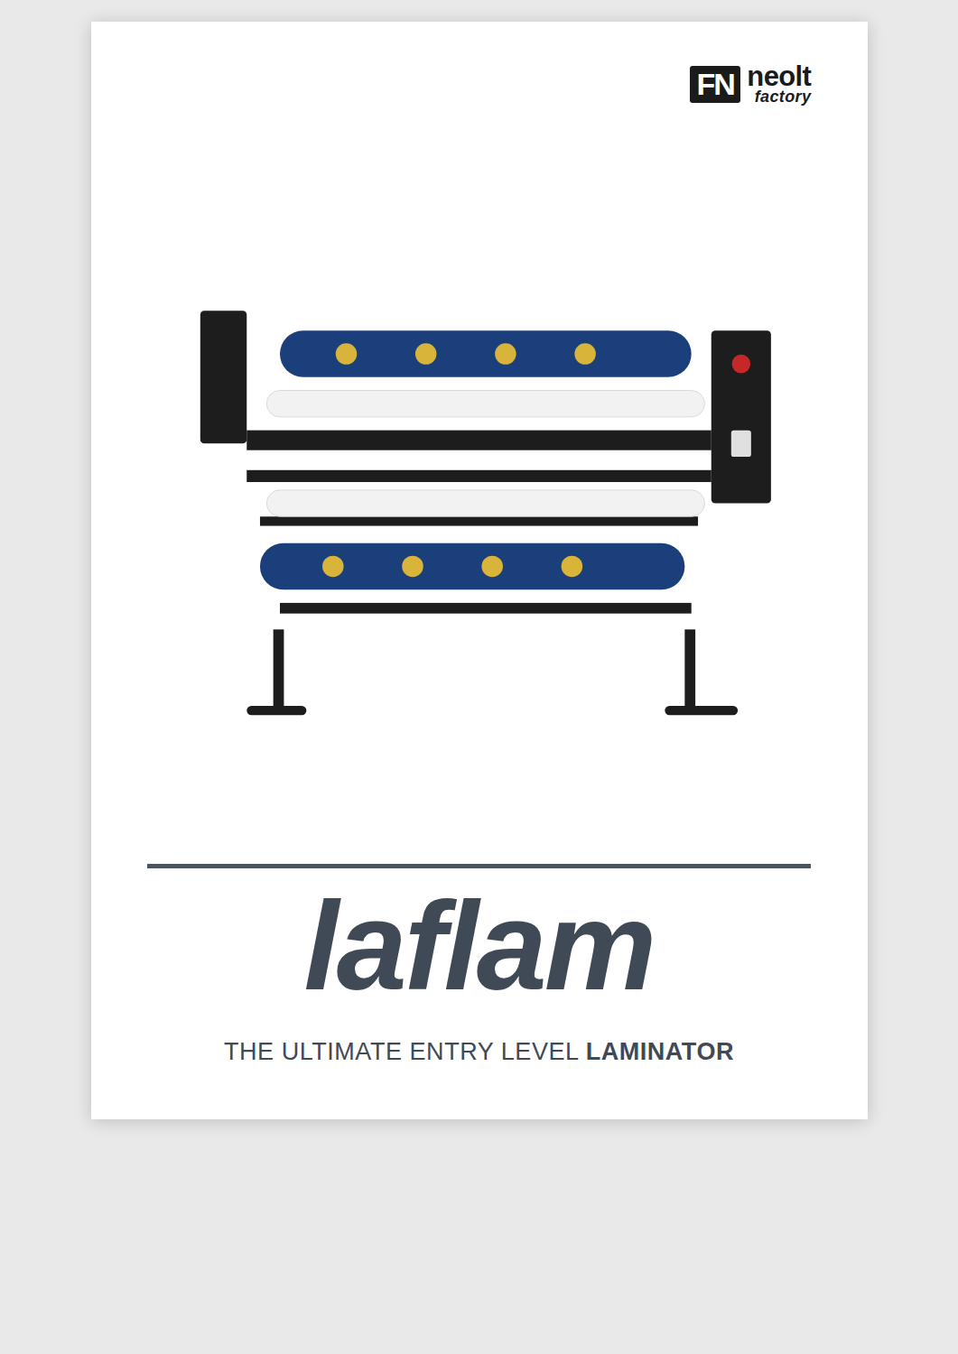FN neolt factory
laflam
The ultimate entry level laminator